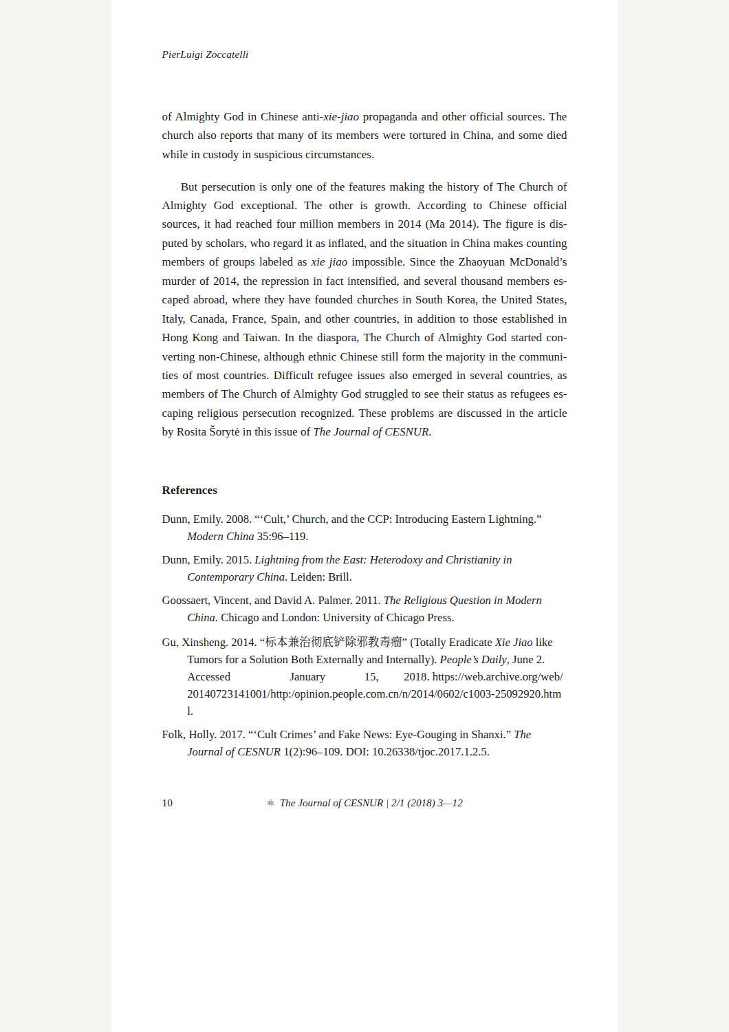PierLuigi Zoccatelli
of Almighty God in Chinese anti-xie-jiao propaganda and other official sources. The church also reports that many of its members were tortured in China, and some died while in custody in suspicious circumstances.
But persecution is only one of the features making the history of The Church of Almighty God exceptional. The other is growth. According to Chinese official sources, it had reached four million members in 2014 (Ma 2014). The figure is disputed by scholars, who regard it as inflated, and the situation in China makes counting members of groups labeled as xie jiao impossible. Since the Zhaoyuan McDonald’s murder of 2014, the repression in fact intensified, and several thousand members escaped abroad, where they have founded churches in South Korea, the United States, Italy, Canada, France, Spain, and other countries, in addition to those established in Hong Kong and Taiwan. In the diaspora, The Church of Almighty God started converting non-Chinese, although ethnic Chinese still form the majority in the communities of most countries. Difficult refugee issues also emerged in several countries, as members of The Church of Almighty God struggled to see their status as refugees escaping religious persecution recognized. These problems are discussed in the article by Rosita Šorytė in this issue of The Journal of CESNUR.
References
Dunn, Emily. 2008. “‘Cult,’ Church, and the CCP: Introducing Eastern Lightning.” Modern China 35:96–119.
Dunn, Emily. 2015. Lightning from the East: Heterodoxy and Christianity in Contemporary China. Leiden: Brill.
Goossaert, Vincent, and David A. Palmer. 2011. The Religious Question in Modern China. Chicago and London: University of Chicago Press.
Gu, Xinsheng. 2014. “标本兼治彻底铲除邪教毒瘤” (Totally Eradicate Xie Jiao like Tumors for a Solution Both Externally and Internally). People’s Daily, June 2. Accessed January 15, 2018. https://web.archive.org/web/20140723141001/http:/opinion.people.com.cn/n/2014/0602/c1003-25092920.html.
Folk, Holly. 2017. “‘Cult Crimes’ and Fake News: Eye-Gouging in Shanxi.” The Journal of CESNUR 1(2):96–109. DOI: 10.26338/tjoc.2017.1.2.5.
10
⚛The Journal of CESNUR | 2/1 (2018) 3—12